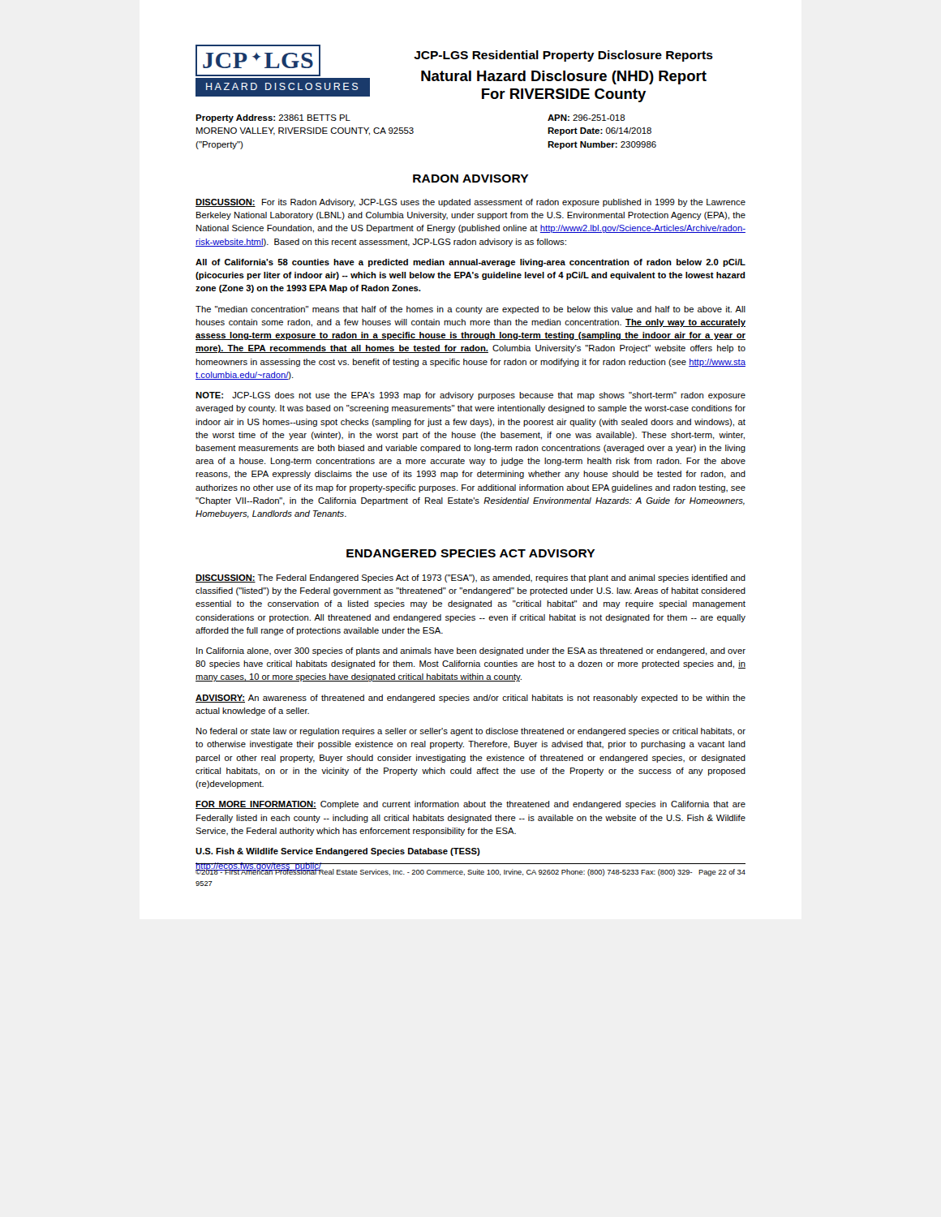JCP✦LGS
HAZARD DISCLOSURES
JCP-LGS Residential Property Disclosure Reports
Natural Hazard Disclosure (NHD) Report
For RIVERSIDE County
Property Address: 23861 BETTS PL
MORENO VALLEY, RIVERSIDE COUNTY, CA 92553
("Property")
APN: 296-251-018
Report Date: 06/14/2018
Report Number: 2309986
RADON ADVISORY
DISCUSSION: For its Radon Advisory, JCP-LGS uses the updated assessment of radon exposure published in 1999 by the Lawrence Berkeley National Laboratory (LBNL) and Columbia University, under support from the U.S. Environmental Protection Agency (EPA), the National Science Foundation, and the US Department of Energy (published online at http://www2.lbl.gov/Science-Articles/Archive/radon-risk-website.html). Based on this recent assessment, JCP-LGS radon advisory is as follows:
All of California's 58 counties have a predicted median annual-average living-area concentration of radon below 2.0 pCi/L (picocuries per liter of indoor air) -- which is well below the EPA's guideline level of 4 pCi/L and equivalent to the lowest hazard zone (Zone 3) on the 1993 EPA Map of Radon Zones.
The "median concentration" means that half of the homes in a county are expected to be below this value and half to be above it. All houses contain some radon, and a few houses will contain much more than the median concentration. The only way to accurately assess long-term exposure to radon in a specific house is through long-term testing (sampling the indoor air for a year or more). The EPA recommends that all homes be tested for radon. Columbia University's "Radon Project" website offers help to homeowners in assessing the cost vs. benefit of testing a specific house for radon or modifying it for radon reduction (see http://www.stat.columbia.edu/~radon/).
NOTE: JCP-LGS does not use the EPA's 1993 map for advisory purposes because that map shows "short-term" radon exposure averaged by county. It was based on "screening measurements" that were intentionally designed to sample the worst-case conditions for indoor air in US homes--using spot checks (sampling for just a few days), in the poorest air quality (with sealed doors and windows), at the worst time of the year (winter), in the worst part of the house (the basement, if one was available). These short-term, winter, basement measurements are both biased and variable compared to long-term radon concentrations (averaged over a year) in the living area of a house. Long-term concentrations are a more accurate way to judge the long-term health risk from radon. For the above reasons, the EPA expressly disclaims the use of its 1993 map for determining whether any house should be tested for radon, and authorizes no other use of its map for property-specific purposes. For additional information about EPA guidelines and radon testing, see "Chapter VII--Radon", in the California Department of Real Estate's Residential Environmental Hazards: A Guide for Homeowners, Homebuyers, Landlords and Tenants.
ENDANGERED SPECIES ACT ADVISORY
DISCUSSION: The Federal Endangered Species Act of 1973 ("ESA"), as amended, requires that plant and animal species identified and classified ("listed") by the Federal government as "threatened" or "endangered" be protected under U.S. law. Areas of habitat considered essential to the conservation of a listed species may be designated as "critical habitat" and may require special management considerations or protection. All threatened and endangered species -- even if critical habitat is not designated for them -- are equally afforded the full range of protections available under the ESA.
In California alone, over 300 species of plants and animals have been designated under the ESA as threatened or endangered, and over 80 species have critical habitats designated for them. Most California counties are host to a dozen or more protected species and, in many cases, 10 or more species have designated critical habitats within a county.
ADVISORY: An awareness of threatened and endangered species and/or critical habitats is not reasonably expected to be within the actual knowledge of a seller.
No federal or state law or regulation requires a seller or seller's agent to disclose threatened or endangered species or critical habitats, or to otherwise investigate their possible existence on real property. Therefore, Buyer is advised that, prior to purchasing a vacant land parcel or other real property, Buyer should consider investigating the existence of threatened or endangered species, or designated critical habitats, on or in the vicinity of the Property which could affect the use of the Property or the success of any proposed (re)development.
FOR MORE INFORMATION: Complete and current information about the threatened and endangered species in California that are Federally listed in each county -- including all critical habitats designated there -- is available on the website of the U.S. Fish & Wildlife Service, the Federal authority which has enforcement responsibility for the ESA.
U.S. Fish & Wildlife Service Endangered Species Database (TESS)
http://ecos.fws.gov/tess_public/
©2018 - First American Professional Real Estate Services, Inc. - 200 Commerce, Suite 100, Irvine, CA 92602 Phone: (800) 748-5233 Fax: (800) 329-9527
Page 22 of 34